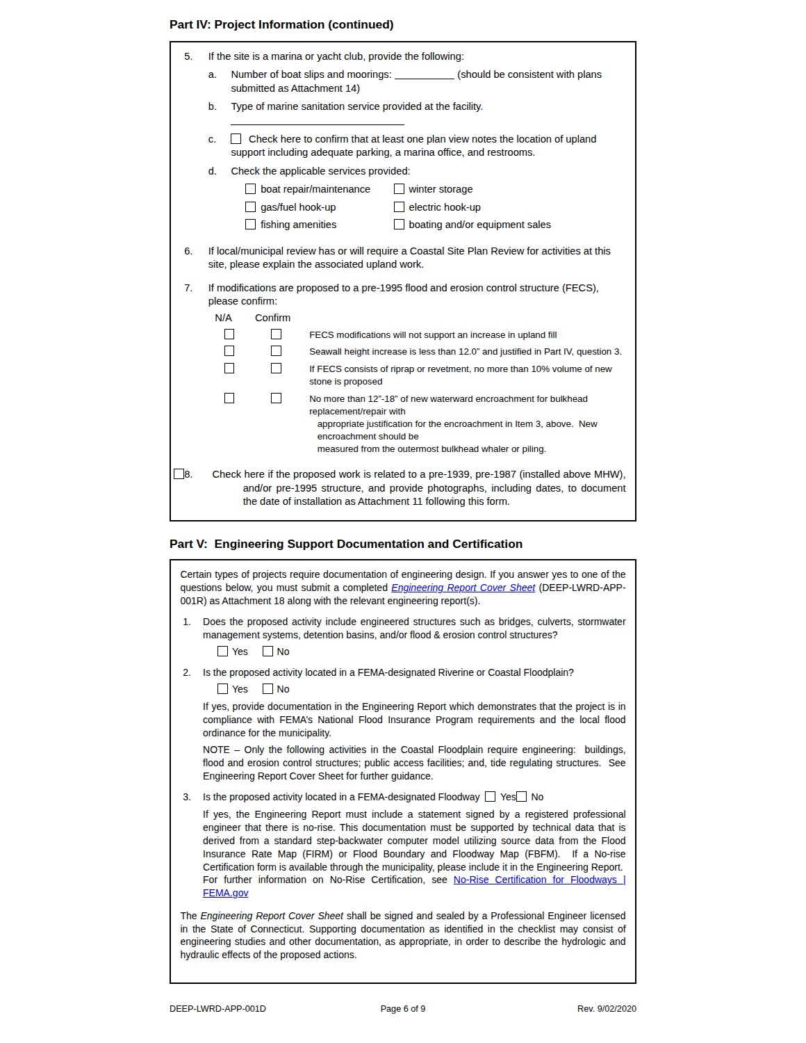Part IV: Project Information (continued)
5. If the site is a marina or yacht club, provide the following:
a. Number of boat slips and moorings: (should be consistent with plans submitted as Attachment 14)
b. Type of marine sanitation service provided at the facility.
c. Check here to confirm that at least one plan view notes the location of upland support including adequate parking, a marina office, and restrooms.
d. Check the applicable services provided:
| boat repair/maintenance | winter storage |
| gas/fuel hook-up | electric hook-up |
| fishing amenities | boating and/or equipment sales |
6. If local/municipal review has or will require a Coastal Site Plan Review for activities at this site, please explain the associated upland work.
7. If modifications are proposed to a pre-1995 flood and erosion control structure (FECS), please confirm:
| N/A | Confirm | |
| --- | --- | --- |
| | | FECS modifications will not support an increase in upland fill |
| | | Seawall height increase is less than 12.0” and justified in Part IV, question 3. |
| | | If FECS consists of riprap or revetment, no more than 10% volume of new stone is proposed |
| | | No more than 12”-18” of new waterward encroachment for bulkhead replacement/repair with appropriate justification for the encroachment in Item 3, above. New encroachment should be measured from the outermost bulkhead whaler or piling. |
8. Check here if the proposed work is related to a pre-1939, pre-1987 (installed above MHW), and/or pre-1995 structure, and provide photographs, including dates, to document the date of installation as Attachment 11 following this form.
Part V: Engineering Support Documentation and Certification
Certain types of projects require documentation of engineering design. If you answer yes to one of the questions below, you must submit a completed Engineering Report Cover Sheet (DEEP-LWRD-APP-001R) as Attachment 18 along with the relevant engineering report(s).
Does the proposed activity include engineered structures such as bridges, culverts, stormwater management systems, detention basins, and/or flood & erosion control structures?
Yes No
Is the proposed activity located in a FEMA-designated Riverine or Coastal Floodplain?
Yes No
If yes, provide documentation in the Engineering Report which demonstrates that the project is in compliance with FEMA’s National Flood Insurance Program requirements and the local flood ordinance for the municipality.
NOTE – Only the following activities in the Coastal Floodplain require engineering: buildings, flood and erosion control structures; public access facilities; and, tide regulating structures. See Engineering Report Cover Sheet for further guidance.
Is the proposed activity located in a FEMA-designated Floodway Yes No
If yes, the Engineering Report must include a statement signed by a registered professional engineer that there is no-rise. This documentation must be supported by technical data that is derived from a standard step-backwater computer model utilizing source data from the Flood Insurance Rate Map (FIRM) or Flood Boundary and Floodway Map (FBFM). If a No-rise Certification form is available through the municipality, please include it in the Engineering Report. For further information on No-Rise Certification, see No-Rise Certification for Floodways | FEMA.gov
The Engineering Report Cover Sheet shall be signed and sealed by a Professional Engineer licensed in the State of Connecticut. Supporting documentation as identified in the checklist may consist of engineering studies and other documentation, as appropriate, in order to describe the hydrologic and hydraulic effects of the proposed actions.
DEEP-LWRD-APP-001D
Page 6 of 9
Rev. 9/02/2020